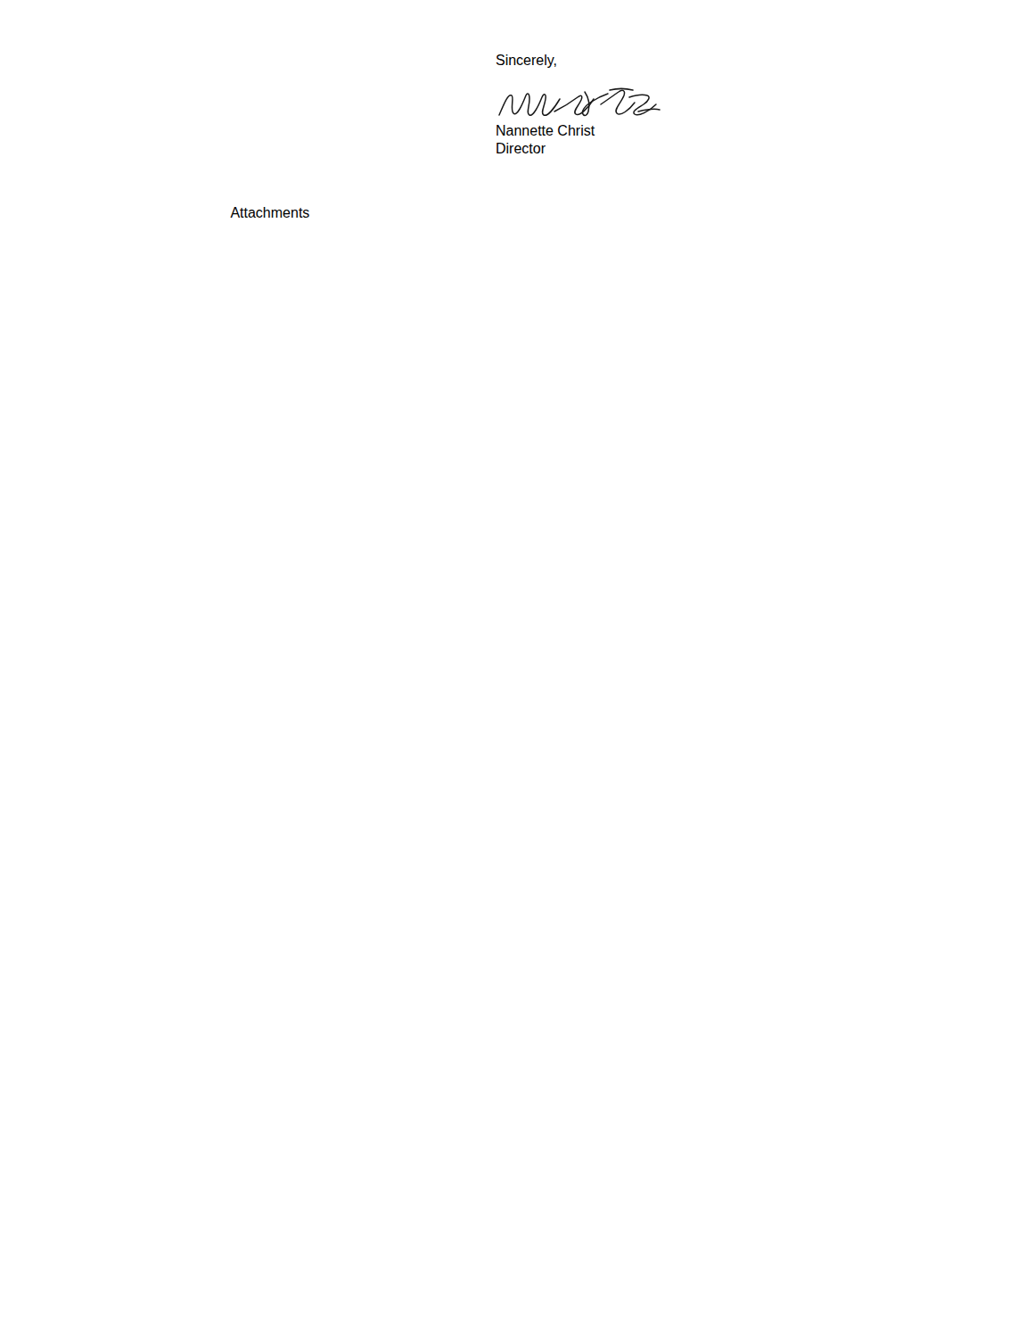Sincerely,
Nannette Christ
Director
Attachments